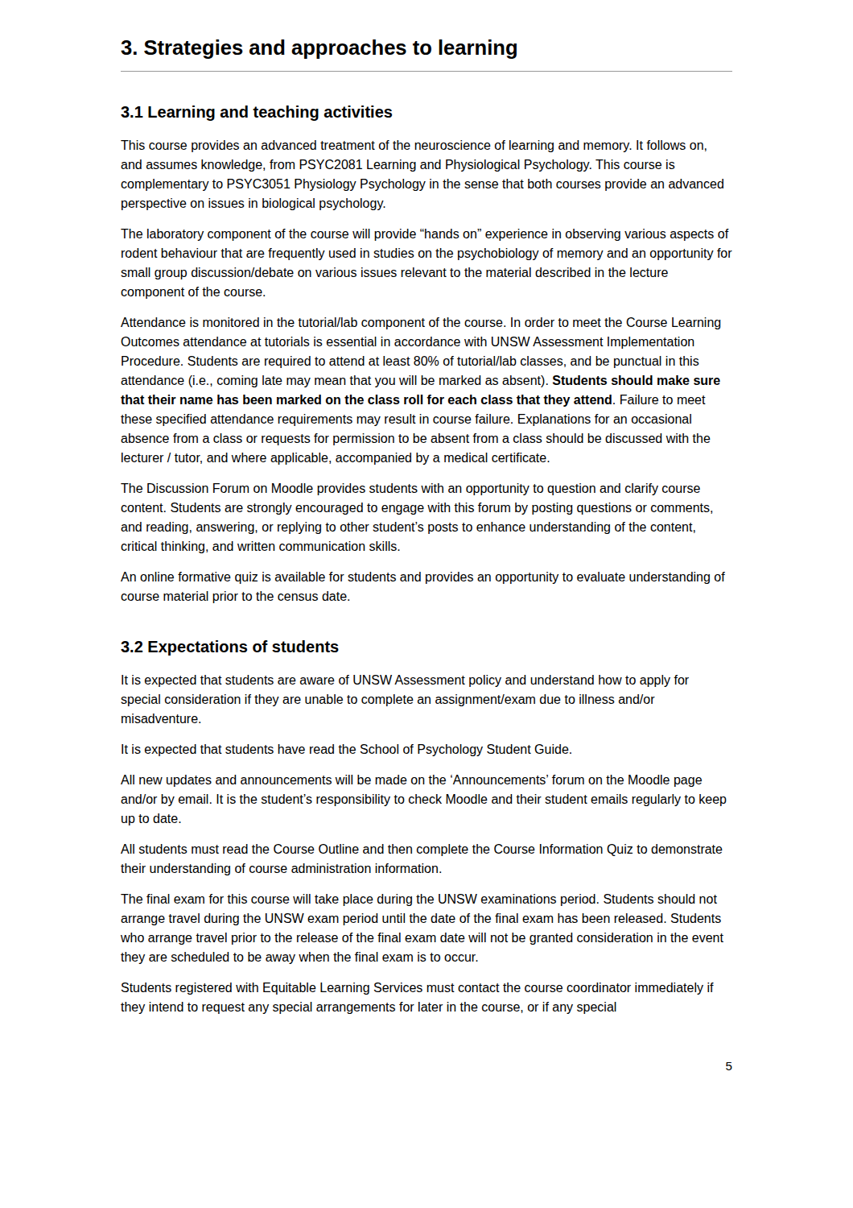3. Strategies and approaches to learning
3.1 Learning and teaching activities
This course provides an advanced treatment of the neuroscience of learning and memory. It follows on, and assumes knowledge, from PSYC2081 Learning and Physiological Psychology. This course is complementary to PSYC3051 Physiology Psychology in the sense that both courses provide an advanced perspective on issues in biological psychology.
The laboratory component of the course will provide “hands on” experience in observing various aspects of rodent behaviour that are frequently used in studies on the psychobiology of memory and an opportunity for small group discussion/debate on various issues relevant to the material described in the lecture component of the course.
Attendance is monitored in the tutorial/lab component of the course. In order to meet the Course Learning Outcomes attendance at tutorials is essential in accordance with UNSW Assessment Implementation Procedure. Students are required to attend at least 80% of tutorial/lab classes, and be punctual in this attendance (i.e., coming late may mean that you will be marked as absent). Students should make sure that their name has been marked on the class roll for each class that they attend. Failure to meet these specified attendance requirements may result in course failure. Explanations for an occasional absence from a class or requests for permission to be absent from a class should be discussed with the lecturer / tutor, and where applicable, accompanied by a medical certificate.
The Discussion Forum on Moodle provides students with an opportunity to question and clarify course content. Students are strongly encouraged to engage with this forum by posting questions or comments, and reading, answering, or replying to other student’s posts to enhance understanding of the content, critical thinking, and written communication skills.
An online formative quiz is available for students and provides an opportunity to evaluate understanding of course material prior to the census date.
3.2 Expectations of students
It is expected that students are aware of UNSW Assessment policy and understand how to apply for special consideration if they are unable to complete an assignment/exam due to illness and/or misadventure.
It is expected that students have read the School of Psychology Student Guide.
All new updates and announcements will be made on the ‘Announcements’ forum on the Moodle page and/or by email. It is the student’s responsibility to check Moodle and their student emails regularly to keep up to date.
All students must read the Course Outline and then complete the Course Information Quiz to demonstrate their understanding of course administration information.
The final exam for this course will take place during the UNSW examinations period. Students should not arrange travel during the UNSW exam period until the date of the final exam has been released. Students who arrange travel prior to the release of the final exam date will not be granted consideration in the event they are scheduled to be away when the final exam is to occur.
Students registered with Equitable Learning Services must contact the course coordinator immediately if they intend to request any special arrangements for later in the course, or if any special
5